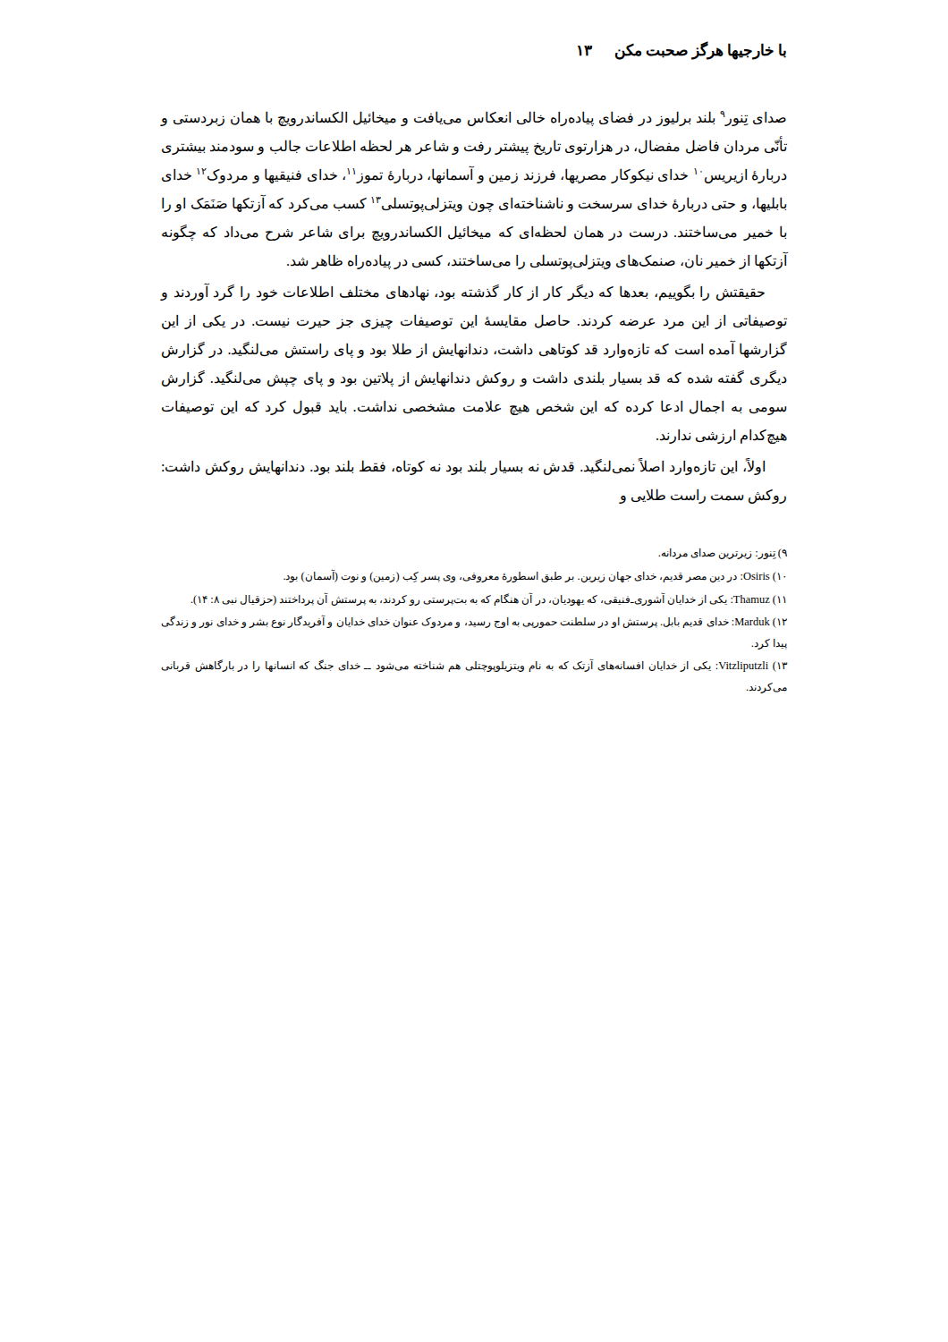با خارجیها هرگز صحبت مکن ۱۳
صدای تِنور۹ بلند برلیوز در فضای پیاده‌راه خالی انعکاس می‌یافت و میخائیل الکساندرویچ با همان زبردستی و تأنّی مردان فاضل مفضال، در هزارتوی تاریخ پیشتر رفت و شاعر هر لحظه اطلاعات جالب و سودمند بیشتری دربارهٔ ازیریس۱۰ خدای نیکوکار مصریها، فرزند زمین و آسمانها، دربارهٔ تموز۱۱، خدای فنیقیها و مردوک۱۲ خدای بابلیها، و حتی دربارهٔ خدای سرسخت و ناشناخته‌ای چون ویتزلی‌پوتسلی۱۳ کسب می‌کرد که آزتکها صَنَمَک او را با خمیر می‌ساختند. درست در همان لحظه‌ای که میخائیل الکساندرویچ برای شاعر شرح می‌داد که چگونه آزتکها از خمیر نان، صنمک‌های ویتزلی‌پوتسلی را می‌ساختند، کسی در پیاده‌راه ظاهر شد.
حقیقتش را بگوییم، بعدها که دیگر کار از کار گذشته بود، نهادهای مختلف اطلاعات خود را گرد آوردند و توصیفاتی از این مرد عرضه کردند. حاصل مقایسهٔ این توصیفات چیزی جز حیرت نیست. در یکی از این گزارشها آمده است که تازه‌وارد قد کوتاهی داشت، دندانهایش از طلا بود و پای راستش می‌لنگید. در گزارش دیگری گفته شده که قد بسیار بلندی داشت و روکش دندانهایش از پلاتین بود و پای چپش می‌لنگید. گزارش سومی به اجمال ادعا کرده که این شخص هیچ علامت مشخصی نداشت. باید قبول کرد که این توصیفات هیچ‌کدام ارزشی ندارند.
اولاً، این تازه‌وارد اصلاً نمی‌لنگید. قدش نه بسیار بلند بود نه کوتاه، فقط بلند بود. دندانهایش روکش داشت: روکش سمت راست طلایی و
۹) تِنور: زیرترین صدای مردانه.
۱۰) Osiris: در دین مصر قدیم، خدای جهان زیرین. بر طبق اسطورهٔ معروفی، وی پسر کِب (زمین) و نوت (آسمان) بود.
۱۱) Thamuz: یکی از خدایان آشوری‌ـ‌فنیقی، که یهودیان، در آن هنگام که به بت‌پرستی رو کردند، به پرستش آن پرداختند (حزقیال نبی ۸: ۱۴).
۱۲) Marduk: خدای قدیم بابل. پرستش او در سلطنت حمورپی به اوج رسید، و مردوک عنوان خدای خدایان و آفریدگار نوع بشر و خدای نور و زندگی پیدا کرد.
۱۳) Vitzliputzli: یکی از خدایان افسانه‌های آزتک که به نام ویتزیلوپوچتلی هم شناخته می‌شود ــ خدای جنگ که انسانها را در بارگاهش قربانی می‌کردند.